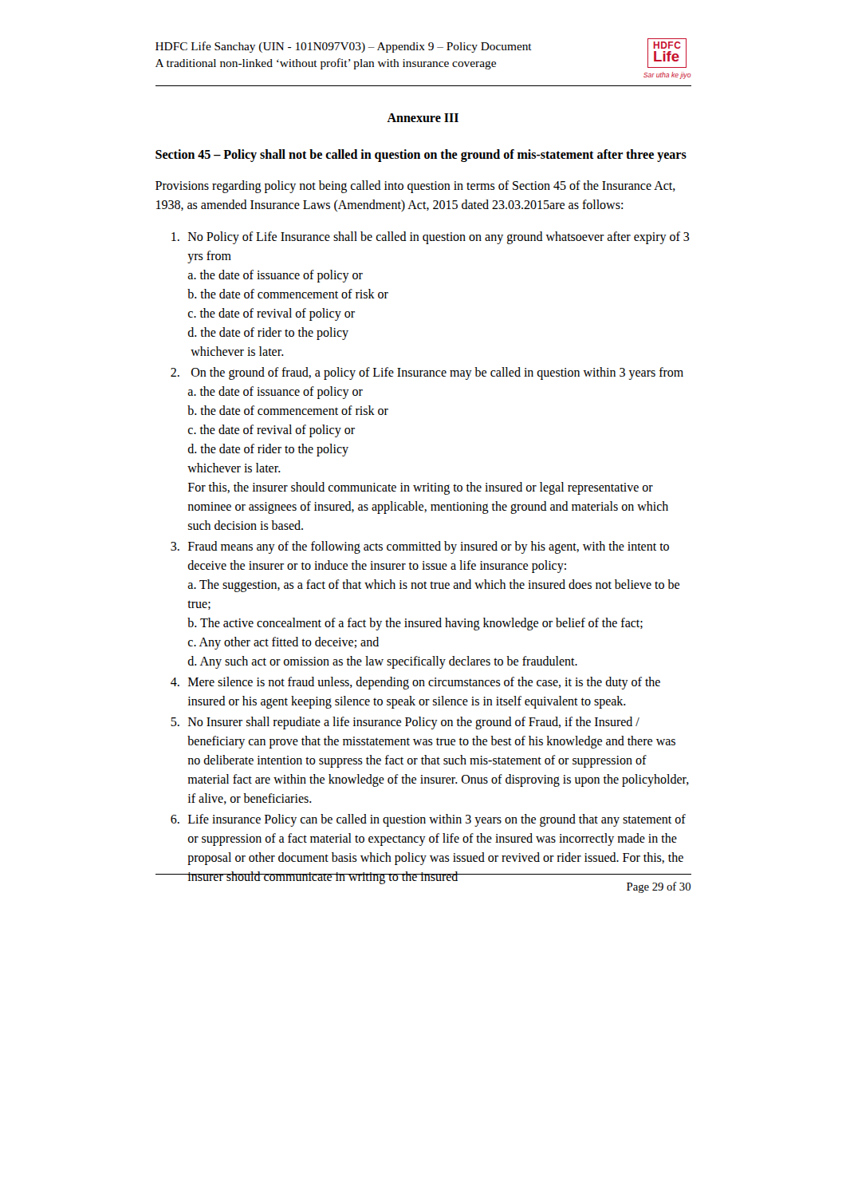HDFC Life Sanchay (UIN - 101N097V03) – Appendix 9 – Policy Document
A traditional non-linked ‘without profit’ plan with insurance coverage
HDFC Life Sar utha ke jiyo
Annexure III
Section 45 – Policy shall not be called in question on the ground of mis-statement after three years
Provisions regarding policy not being called into question in terms of Section 45 of the Insurance Act, 1938, as amended Insurance Laws (Amendment) Act, 2015 dated 23.03.2015are as follows:
No Policy of Life Insurance shall be called in question on any ground whatsoever after expiry of 3 yrs from a. the date of issuance of policy or b. the date of commencement of risk or c. the date of revival of policy or d. the date of rider to the policy whichever is later.
On the ground of fraud, a policy of Life Insurance may be called in question within 3 years from a. the date of issuance of policy or b. the date of commencement of risk or c. the date of revival of policy or d. the date of rider to the policy whichever is later. For this, the insurer should communicate in writing to the insured or legal representative or nominee or assignees of insured, as applicable, mentioning the ground and materials on which such decision is based.
Fraud means any of the following acts committed by insured or by his agent, with the intent to deceive the insurer or to induce the insurer to issue a life insurance policy: a. The suggestion, as a fact of that which is not true and which the insured does not believe to be true; b. The active concealment of a fact by the insured having knowledge or belief of the fact; c. Any other act fitted to deceive; and d. Any such act or omission as the law specifically declares to be fraudulent.
Mere silence is not fraud unless, depending on circumstances of the case, it is the duty of the insured or his agent keeping silence to speak or silence is in itself equivalent to speak.
No Insurer shall repudiate a life insurance Policy on the ground of Fraud, if the Insured / beneficiary can prove that the misstatement was true to the best of his knowledge and there was no deliberate intention to suppress the fact or that such mis-statement of or suppression of material fact are within the knowledge of the insurer. Onus of disproving is upon the policyholder, if alive, or beneficiaries.
Life insurance Policy can be called in question within 3 years on the ground that any statement of or suppression of a fact material to expectancy of life of the insured was incorrectly made in the proposal or other document basis which policy was issued or revived or rider issued. For this, the insurer should communicate in writing to the insured
Page 29 of 30